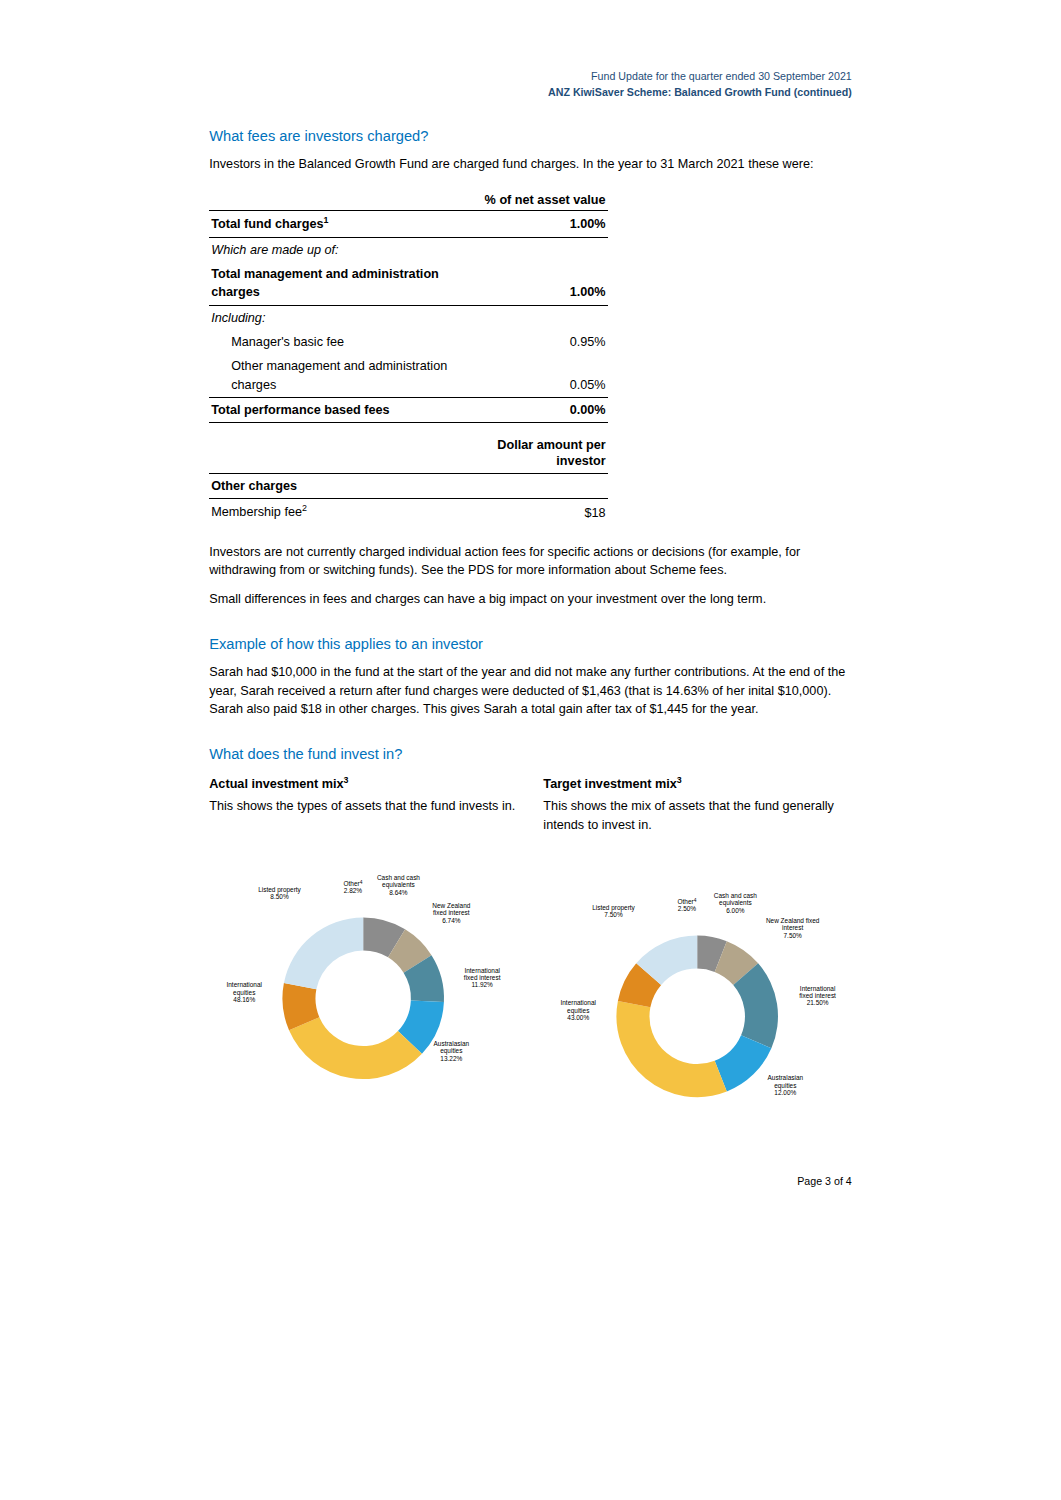Fund Update for the quarter ended 30 September 2021
ANZ KiwiSaver Scheme: Balanced Growth Fund (continued)
What fees are investors charged?
Investors in the Balanced Growth Fund are charged fund charges. In the year to 31 March 2021 these were:
| | % of net asset value |
| Total fund charges 1 | 1.00% |
| Which are made up of: | |
| Total management and administration charges | 1.00% |
| Including: | |
| Manager's basic fee | 0.95% |
| Other management and administration charges | 0.05% |
| Total performance based fees | 0.00% |
| | Dollar amount per investor |
| Other charges | |
| Membership fee 2 | $18 |
Investors are not currently charged individual action fees for specific actions or decisions (for example, for withdrawing from or switching funds). See the PDS for more information about Scheme fees.
Small differences in fees and charges can have a big impact on your investment over the long term.
Example of how this applies to an investor
Sarah had $10,000 in the fund at the start of the year and did not make any further contributions. At the end of the year, Sarah received a return after fund charges were deducted of $1,463 (that is 14.63% of her inital $10,000). Sarah also paid $18 in other charges. This gives Sarah a total gain after tax of $1,445 for the year.
What does the fund invest in?
Actual investment mix3
This shows the types of assets that the fund invests in.
Other4 2.82% Cash and cash equivalents 8.64% New Zealand fixed interest 6.74% International fixed interest 11.92% Australasian equities 13.22% International equities 48.16% Listed property 8.50%
Target investment mix3
This shows the mix of assets that the fund generally intends to invest in.
Other4 2.50% Cash and cash equivalents 6.00% New Zealand fixed interest 7.50% International fixed interest 21.50% Australasian equities 12.00% International equities 43.00% Listed property 7.50%
Page 3 of 4